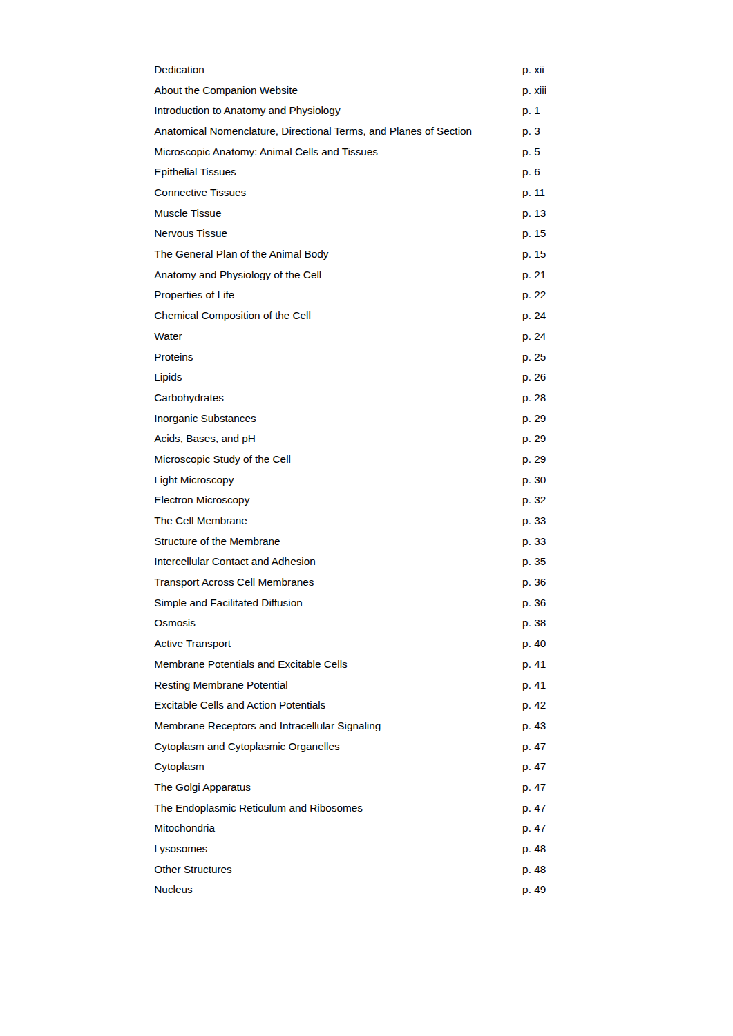| Dedication | p. xii |
| About the Companion Website | p. xiii |
| Introduction to Anatomy and Physiology | p. 1 |
| Anatomical Nomenclature, Directional Terms, and Planes of Section | p. 3 |
| Microscopic Anatomy: Animal Cells and Tissues | p. 5 |
| Epithelial Tissues | p. 6 |
| Connective Tissues | p. 11 |
| Muscle Tissue | p. 13 |
| Nervous Tissue | p. 15 |
| The General Plan of the Animal Body | p. 15 |
| Anatomy and Physiology of the Cell | p. 21 |
| Properties of Life | p. 22 |
| Chemical Composition of the Cell | p. 24 |
| Water | p. 24 |
| Proteins | p. 25 |
| Lipids | p. 26 |
| Carbohydrates | p. 28 |
| Inorganic Substances | p. 29 |
| Acids, Bases, and pH | p. 29 |
| Microscopic Study of the Cell | p. 29 |
| Light Microscopy | p. 30 |
| Electron Microscopy | p. 32 |
| The Cell Membrane | p. 33 |
| Structure of the Membrane | p. 33 |
| Intercellular Contact and Adhesion | p. 35 |
| Transport Across Cell Membranes | p. 36 |
| Simple and Facilitated Diffusion | p. 36 |
| Osmosis | p. 38 |
| Active Transport | p. 40 |
| Membrane Potentials and Excitable Cells | p. 41 |
| Resting Membrane Potential | p. 41 |
| Excitable Cells and Action Potentials | p. 42 |
| Membrane Receptors and Intracellular Signaling | p. 43 |
| Cytoplasm and Cytoplasmic Organelles | p. 47 |
| Cytoplasm | p. 47 |
| The Golgi Apparatus | p. 47 |
| The Endoplasmic Reticulum and Ribosomes | p. 47 |
| Mitochondria | p. 47 |
| Lysosomes | p. 48 |
| Other Structures | p. 48 |
| Nucleus | p. 49 |